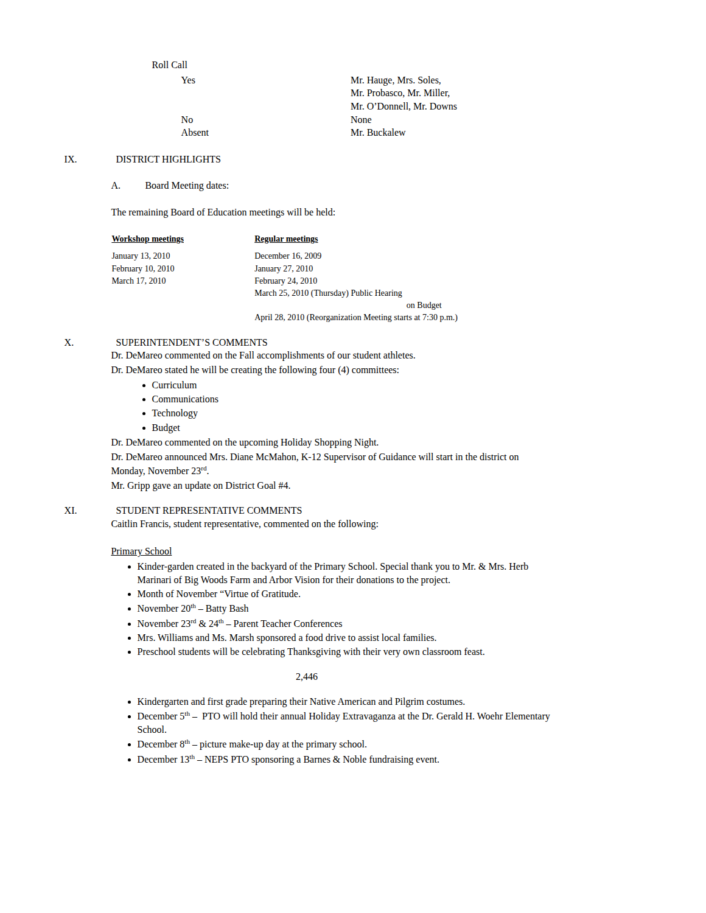Roll Call
| Yes | Mr. Hauge, Mrs. Soles, |
| | Mr. Probasco, Mr. Miller, |
| | Mr. O’Donnell, Mr. Downs |
| No | None |
| Absent | Mr. Buckalew |
IX.
DISTRICT HIGHLIGHTS
A.
Board Meeting dates:
The remaining Board of Education meetings will be held:
| Workshop meetings | Regular meetings |
| --- | --- |
| January 13, 2010 | December 16, 2009 |
| February 10, 2010 | January 27, 2010 |
| March 17, 2010 | February 24, 2010 |
| | March 25, 2010 (Thursday) Public Hearing |
| | on Budget |
| | April 28, 2010 (Reorganization Meeting starts at 7:30 p.m.) |
X.
SUPERINTENDENT’S COMMENTS
Dr. DeMareo commented on the Fall accomplishments of our student athletes.
Dr. DeMareo stated he will be creating the following four (4) committees:
Curriculum
Communications
Technology
Budget
Dr. DeMareo commented on the upcoming Holiday Shopping Night.
Dr. DeMareo announced Mrs. Diane McMahon, K-12 Supervisor of Guidance will start in the district on Monday, November 23rd.
Mr. Gripp gave an update on District Goal #4.
XI.
STUDENT REPRESENTATIVE COMMENTS
Caitlin Francis, student representative, commented on the following:
Primary School
Kinder-garden created in the backyard of the Primary School. Special thank you to Mr. & Mrs. Herb Marinari of Big Woods Farm and Arbor Vision for their donations to the project.
Month of November “Virtue of Gratitude.
November 20th – Batty Bash
November 23rd & 24th – Parent Teacher Conferences
Mrs. Williams and Ms. Marsh sponsored a food drive to assist local families.
Preschool students will be celebrating Thanksgiving with their very own classroom feast.
2,446
Kindergarten and first grade preparing their Native American and Pilgrim costumes.
December 5th – PTO will hold their annual Holiday Extravaganza at the Dr. Gerald H. Woehr Elementary School.
December 8th – picture make-up day at the primary school.
December 13th – NEPS PTO sponsoring a Barnes & Noble fundraising event.